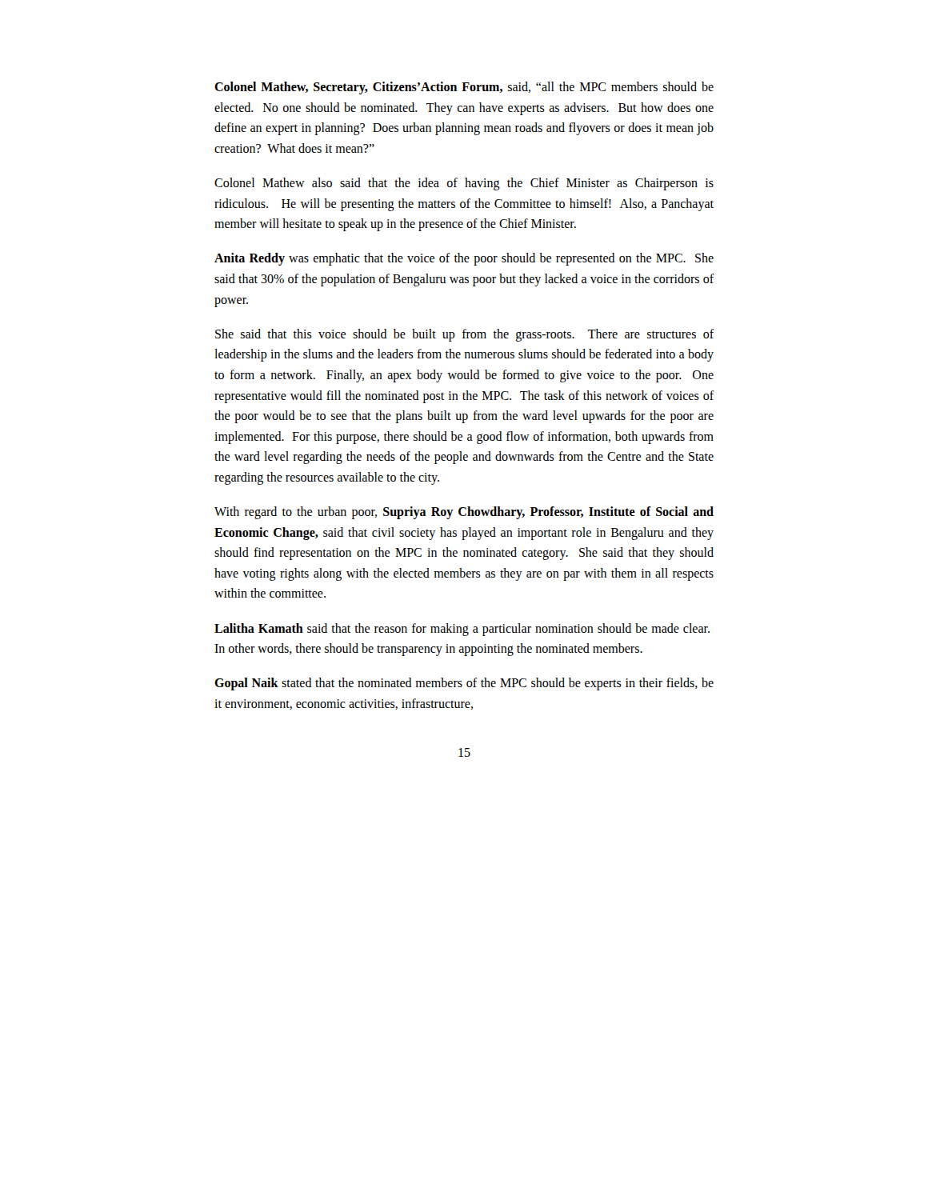Colonel Mathew, Secretary, Citizens’Action Forum, said, “all the MPC members should be elected. No one should be nominated. They can have experts as advisers. But how does one define an expert in planning? Does urban planning mean roads and flyovers or does it mean job creation? What does it mean?”
Colonel Mathew also said that the idea of having the Chief Minister as Chairperson is ridiculous. He will be presenting the matters of the Committee to himself! Also, a Panchayat member will hesitate to speak up in the presence of the Chief Minister.
Anita Reddy was emphatic that the voice of the poor should be represented on the MPC. She said that 30% of the population of Bengaluru was poor but they lacked a voice in the corridors of power.
She said that this voice should be built up from the grass-roots. There are structures of leadership in the slums and the leaders from the numerous slums should be federated into a body to form a network. Finally, an apex body would be formed to give voice to the poor. One representative would fill the nominated post in the MPC. The task of this network of voices of the poor would be to see that the plans built up from the ward level upwards for the poor are implemented. For this purpose, there should be a good flow of information, both upwards from the ward level regarding the needs of the people and downwards from the Centre and the State regarding the resources available to the city.
With regard to the urban poor, Supriya Roy Chowdhary, Professor, Institute of Social and Economic Change, said that civil society has played an important role in Bengaluru and they should find representation on the MPC in the nominated category. She said that they should have voting rights along with the elected members as they are on par with them in all respects within the committee.
Lalitha Kamath said that the reason for making a particular nomination should be made clear. In other words, there should be transparency in appointing the nominated members.
Gopal Naik stated that the nominated members of the MPC should be experts in their fields, be it environment, economic activities, infrastructure,
15